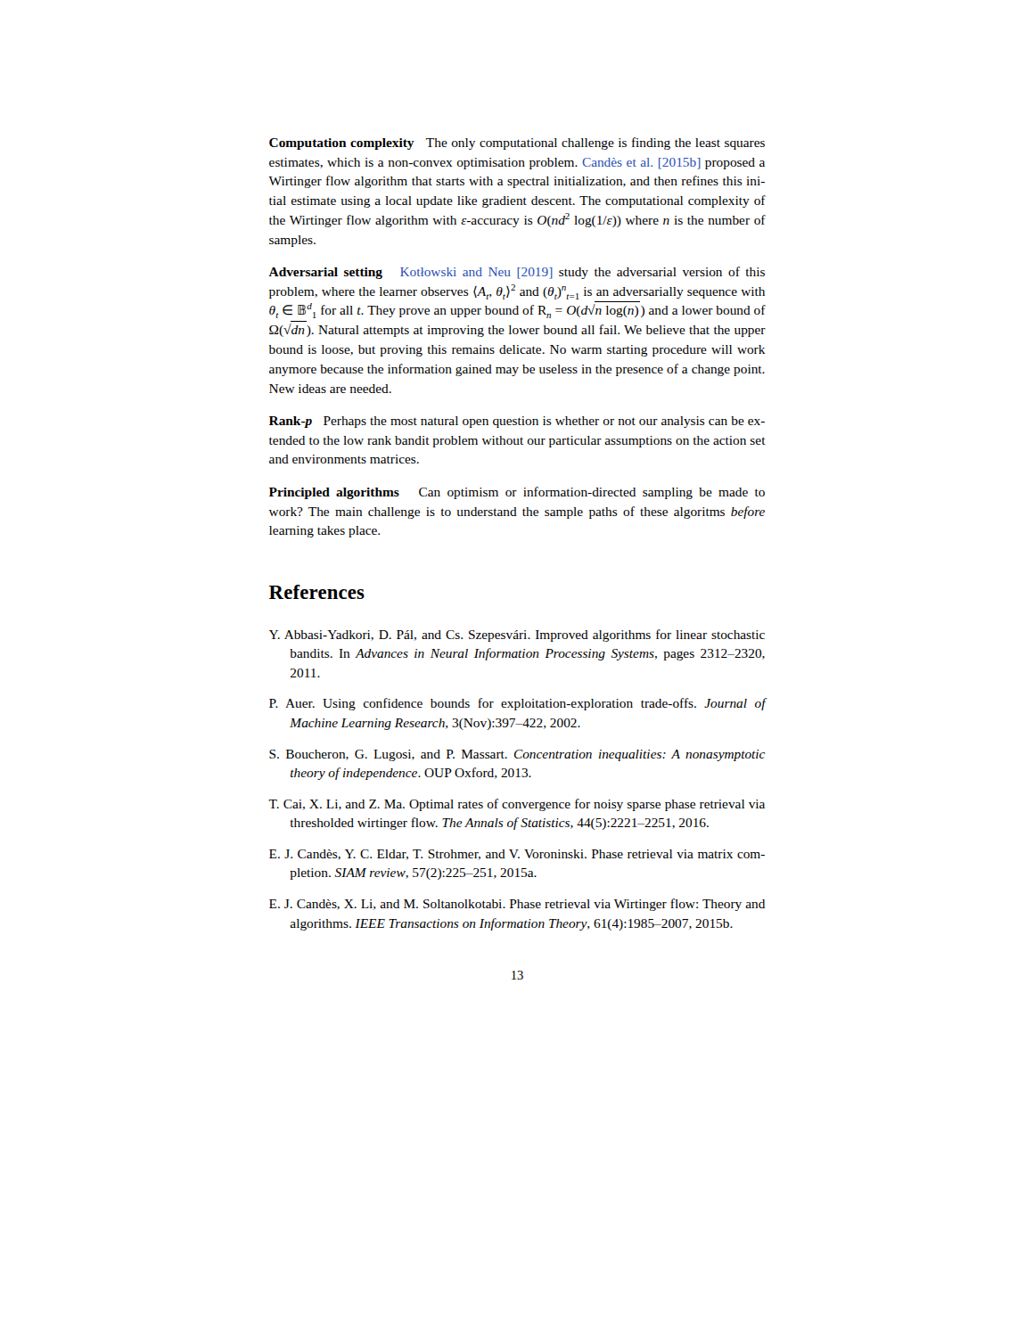Computation complexity The only computational challenge is finding the least squares estimates, which is a non-convex optimisation problem. Candès et al. [2015b] proposed a Wirtinger flow algorithm that starts with a spectral initialization, and then refines this initial estimate using a local update like gradient descent. The computational complexity of the Wirtinger flow algorithm with ε-accuracy is O(nd2 log(1/ε)) where n is the number of samples.
Adversarial setting Kotłowski and Neu [2019] study the adversarial version of this problem, where the learner observes ⟨At, θt⟩2 and (θt)nt=1 is an adversarially sequence with θt ∈ 𝔹d1 for all t. They prove an upper bound of Rn = O(d√n log(n)) and a lower bound of Ω(√dn). Natural attempts at improving the lower bound all fail. We believe that the upper bound is loose, but proving this remains delicate. No warm starting procedure will work anymore because the information gained may be useless in the presence of a change point. New ideas are needed.
Rank-p Perhaps the most natural open question is whether or not our analysis can be extended to the low rank bandit problem without our particular assumptions on the action set and environments matrices.
Principled algorithms Can optimism or information-directed sampling be made to work? The main challenge is to understand the sample paths of these algoritms before learning takes place.
References
Y. Abbasi-Yadkori, D. Pál, and Cs. Szepesvári. Improved algorithms for linear stochastic bandits. In Advances in Neural Information Processing Systems, pages 2312–2320, 2011.
P. Auer. Using confidence bounds for exploitation-exploration trade-offs. Journal of Machine Learning Research, 3(Nov):397–422, 2002.
S. Boucheron, G. Lugosi, and P. Massart. Concentration inequalities: A nonasymptotic theory of independence. OUP Oxford, 2013.
T. Cai, X. Li, and Z. Ma. Optimal rates of convergence for noisy sparse phase retrieval via thresholded wirtinger flow. The Annals of Statistics, 44(5):2221–2251, 2016.
E. J. Candès, Y. C. Eldar, T. Strohmer, and V. Voroninski. Phase retrieval via matrix completion. SIAM review, 57(2):225–251, 2015a.
E. J. Candès, X. Li, and M. Soltanolkotabi. Phase retrieval via Wirtinger flow: Theory and algorithms. IEEE Transactions on Information Theory, 61(4):1985–2007, 2015b.
13